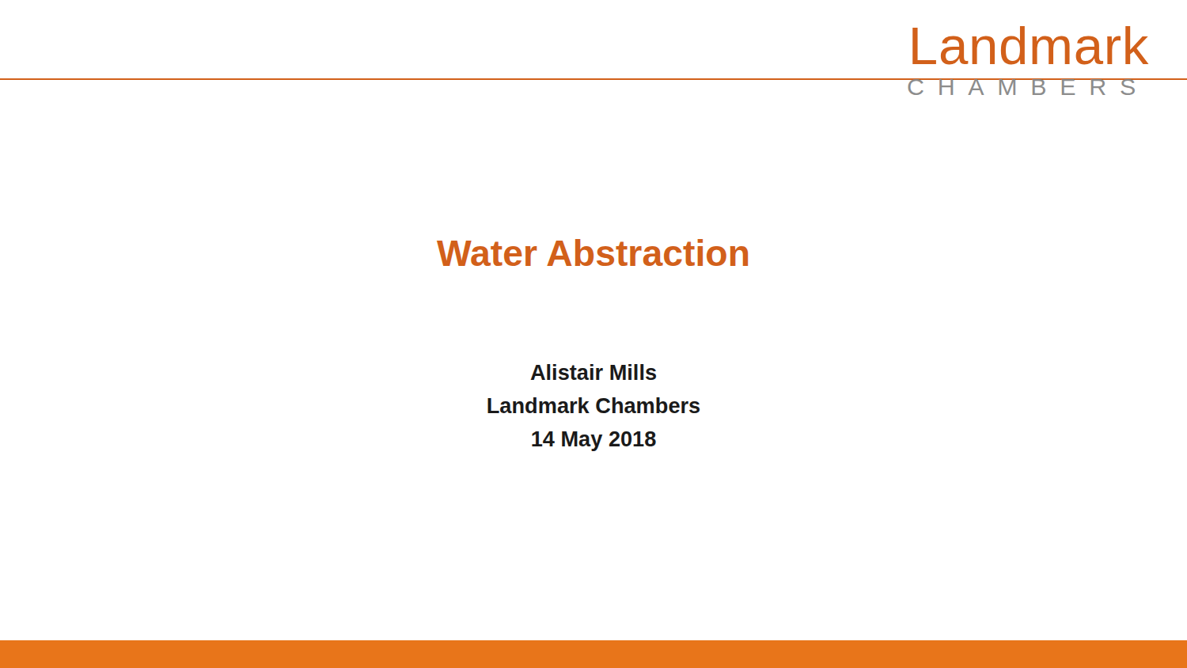Landmark CHAMBERS
Water Abstraction
Alistair Mills Landmark Chambers 14 May 2018